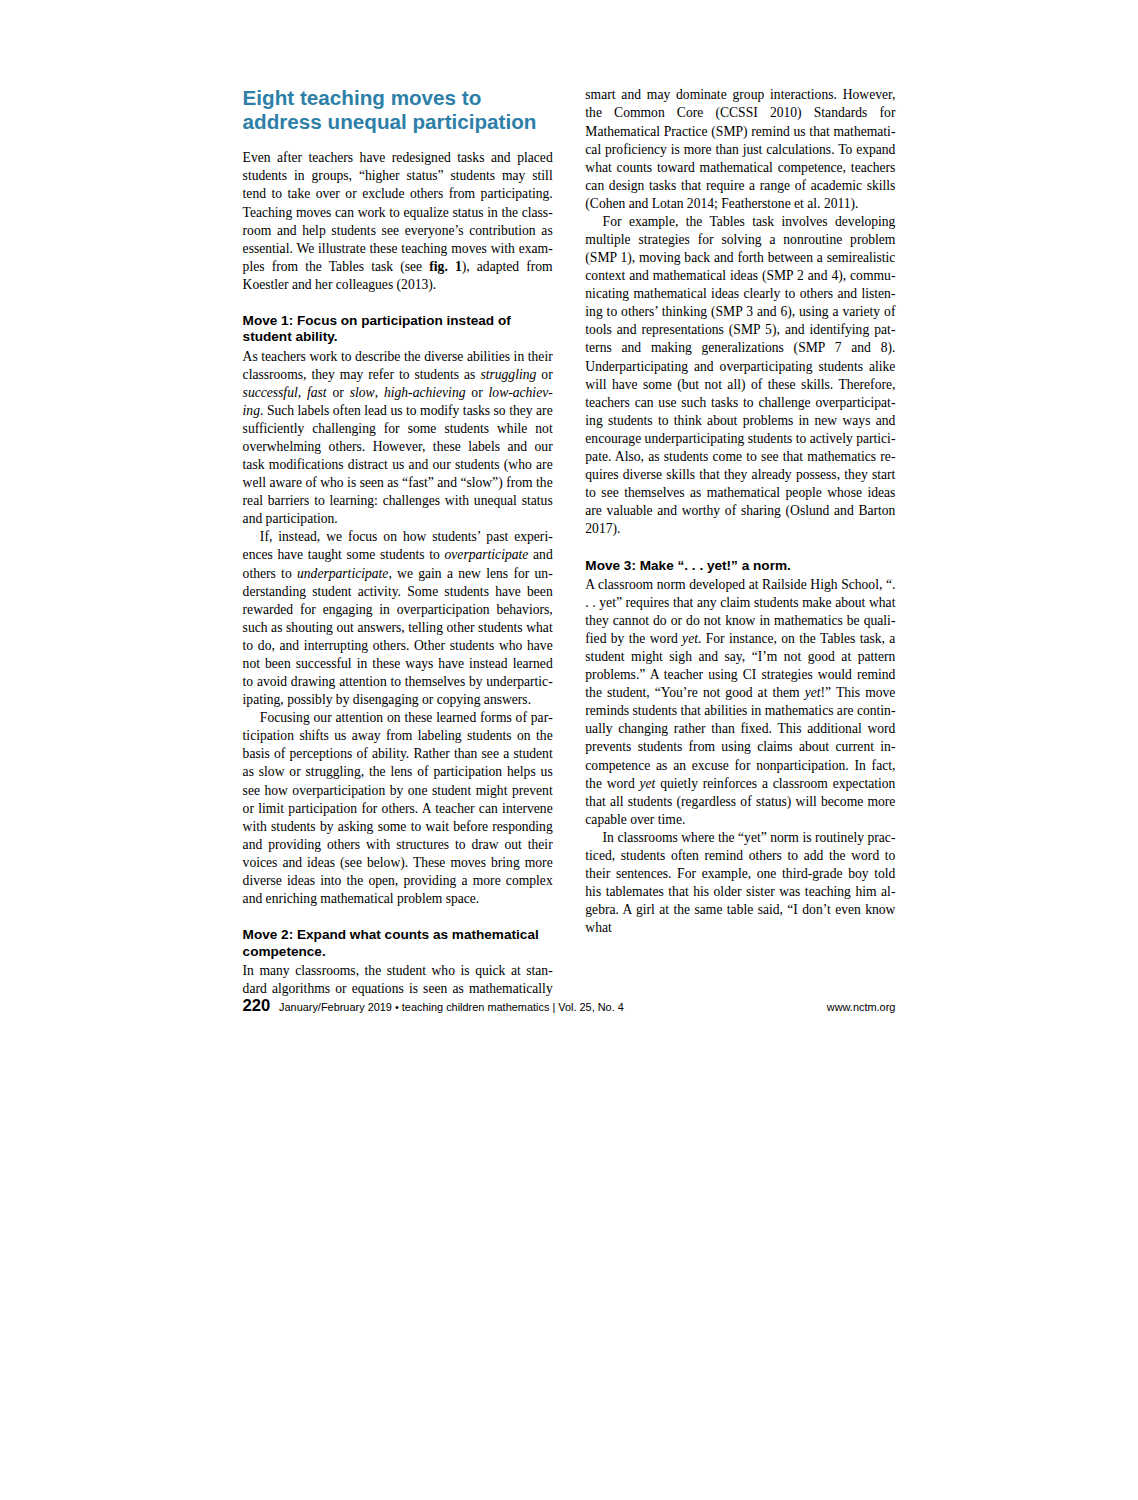Eight teaching moves to address unequal participation
Even after teachers have redesigned tasks and placed students in groups, “higher status” students may still tend to take over or exclude others from participating. Teaching moves can work to equalize status in the classroom and help students see everyone’s contribution as essential. We illustrate these teaching moves with examples from the Tables task (see fig. 1), adapted from Koestler and her colleagues (2013).
Move 1: Focus on participation instead of student ability.
As teachers work to describe the diverse abilities in their classrooms, they may refer to students as struggling or successful, fast or slow, high-achieving or low-achieving. Such labels often lead us to modify tasks so they are sufficiently challenging for some students while not overwhelming others. However, these labels and our task modifications distract us and our students (who are well aware of who is seen as “fast” and “slow”) from the real barriers to learning: challenges with unequal status and participation.
If, instead, we focus on how students’ past experiences have taught some students to overparticipate and others to underparticipate, we gain a new lens for understanding student activity. Some students have been rewarded for engaging in overparticipation behaviors, such as shouting out answers, telling other students what to do, and interrupting others. Other students who have not been successful in these ways have instead learned to avoid drawing attention to themselves by underparticipating, possibly by disengaging or copying answers.
Focusing our attention on these learned forms of participation shifts us away from labeling students on the basis of perceptions of ability. Rather than see a student as slow or struggling, the lens of participation helps us see how overparticipation by one student might prevent or limit participation for others. A teacher can intervene with students by asking some to wait before responding and providing others with structures to draw out their voices and ideas (see below). These moves bring more diverse ideas into the open, providing a more complex and enriching mathematical problem space.
Move 2: Expand what counts as mathematical competence.
In many classrooms, the student who is quick at standard algorithms or equations is seen as mathematically smart and may dominate group interactions. However, the Common Core (CCSSI 2010) Standards for Mathematical Practice (SMP) remind us that mathematical proficiency is more than just calculations. To expand what counts toward mathematical competence, teachers can design tasks that require a range of academic skills (Cohen and Lotan 2014; Featherstone et al. 2011).
For example, the Tables task involves developing multiple strategies for solving a nonroutine problem (SMP 1), moving back and forth between a semirealistic context and mathematical ideas (SMP 2 and 4), communicating mathematical ideas clearly to others and listening to others’ thinking (SMP 3 and 6), using a variety of tools and representations (SMP 5), and identifying patterns and making generalizations (SMP 7 and 8). Underparticipating and overparticipating students alike will have some (but not all) of these skills. Therefore, teachers can use such tasks to challenge overparticipating students to think about problems in new ways and encourage underparticipating students to actively participate. Also, as students come to see that mathematics requires diverse skills that they already possess, they start to see themselves as mathematical people whose ideas are valuable and worthy of sharing (Oslund and Barton 2017).
Move 3: Make “. . . yet!” a norm.
A classroom norm developed at Railside High School, “. . . yet” requires that any claim students make about what they cannot do or do not know in mathematics be qualified by the word yet. For instance, on the Tables task, a student might sigh and say, “I’m not good at pattern problems.” A teacher using CI strategies would remind the student, “You’re not good at them yet!” This move reminds students that abilities in mathematics are continually changing rather than fixed. This additional word prevents students from using claims about current incompetence as an excuse for nonparticipation. In fact, the word yet quietly reinforces a classroom expectation that all students (regardless of status) will become more capable over time.
In classrooms where the “yet” norm is routinely practiced, students often remind others to add the word to their sentences. For example, one third-grade boy told his tablemates that his older sister was teaching him algebra. A girl at the same table said, “I don’t even know what
220 January/February 2019 • teaching children mathematics | Vol. 25, No. 4
www.nctm.org